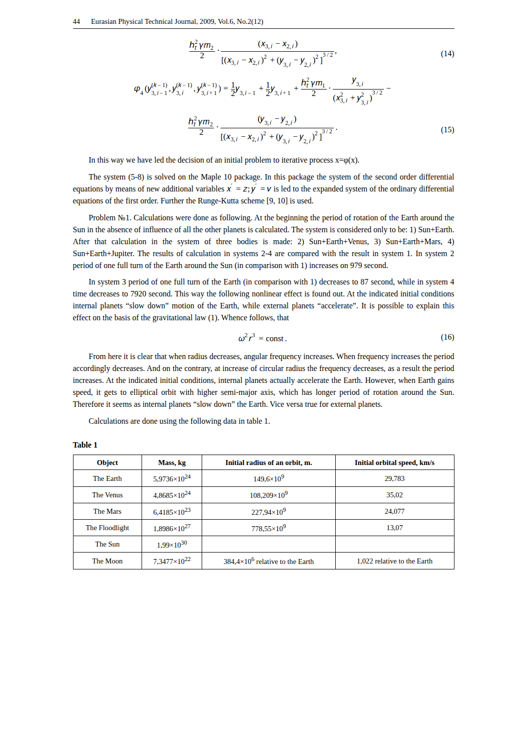44 Eurasian Physical Technical Journal, 2009, Vol.6, No.2(12)
ht2γm2 2 ⋅ (x3,i−x2,i) [(x3,i−x2,i)2+(y3,i−y2,i)2] 3/2 , (14)
φ4 ( y3,i−1(k−1) , y3,i(k−1) , y3,i+1(k−1) ) = 12 y3,i−1 + 12 y3,i+1 + ht2γm1 2 ⋅ y3,i (x3,i2+y3,i2)3/2 −
ht2γm2 2 ⋅ (y3,i−y2,i) [(x3,i−x2,i)2+(y3,i−y2,i)2] 3/2 . (15)
In this way we have led the decision of an initial problem to iterative process x=φ(x).
The system (5-8) is solved on the Maple 10 package. In this package the system of the second order differential equations by means of new additional variables x′=z;y′=v is led to the expanded system of the ordinary differential equations of the first order. Further the Runge-Kutta scheme [9, 10] is used.
Problem №1. Calculations were done as following. At the beginning the period of rotation of the Earth around the Sun in the absence of influence of all the other planets is calculated. The system is considered only to be: 1) Sun+Earth. After that calculation in the system of three bodies is made: 2) Sun+Earth+Venus, 3) Sun+Earth+Mars, 4) Sun+Earth+Jupiter. The results of calculation in systems 2-4 are compared with the result in system 1. In system 2 period of one full turn of the Earth around the Sun (in comparison with 1) increases on 979 second.
In system 3 period of one full turn of the Earth (in comparison with 1) decreases to 87 second, while in system 4 time decreases to 7920 second. This way the following nonlinear effect is found out. At the indicated initial conditions internal planets “slow down” motion of the Earth, while external planets “accelerate”. It is possible to explain this effect on the basis of the gravitational law (1). Whence follows, that
ω2 r3 = const . (16)
From here it is clear that when radius decreases, angular frequency increases. When frequency increases the period accordingly decreases. And on the contrary, at increase of circular radius the frequency decreases, as a result the period increases. At the indicated initial conditions, internal planets actually accelerate the Earth. However, when Earth gains speed, it gets to elliptical orbit with higher semi-major axis, which has longer period of rotation around the Sun. Therefore it seems as internal planets “slow down” the Earth. Vice versa true for external planets.
Calculations are done using the following data in table 1.
Table 1
| Object | Mass, kg | Initial radius of an orbit, m. | Initial orbital speed, km/s |
| --- | --- | --- | --- |
| The Earth | 5,9736×10 24 | 149,6×10 9 | 29,783 |
| The Venus | 4,8685×10 24 | 108,209×10 9 | 35,02 |
| The Mars | 6,4185×10 23 | 227,94×10 9 | 24,077 |
| The Floodlight | 1,8986×10 27 | 778,55×10 9 | 13,07 |
| The Sun | 1,99×10 30 | | |
| The Moon | 7,3477×10 22 | 384,4×10 6 relative to the Earth | 1,022 relative to the Earth |